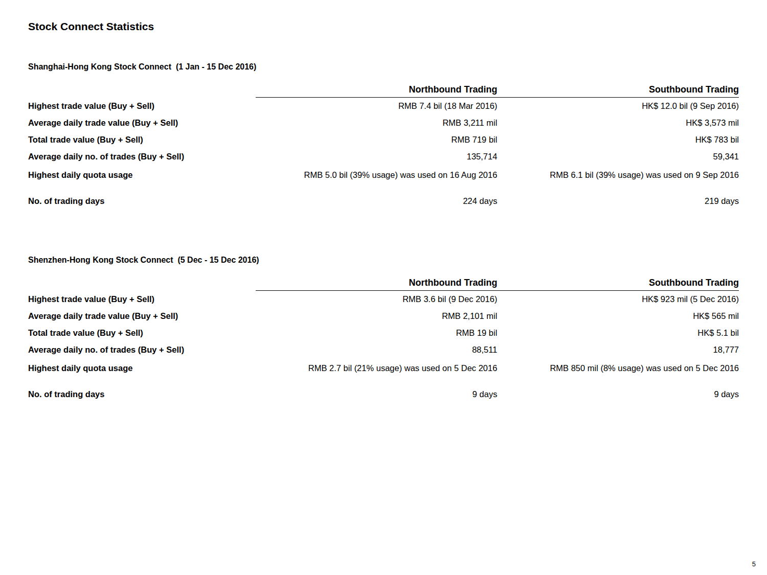Stock Connect Statistics
Shanghai-Hong Kong Stock Connect (1 Jan - 15 Dec 2016)
| | Northbound Trading | Southbound Trading |
| --- | --- | --- |
| Highest trade value (Buy + Sell) | RMB 7.4 bil (18 Mar 2016) | HK$ 12.0 bil (9 Sep 2016) |
| Average daily trade value (Buy + Sell) | RMB 3,211 mil | HK$ 3,573 mil |
| Total trade value (Buy + Sell) | RMB 719 bil | HK$ 783 bil |
| Average daily no. of trades (Buy + Sell) | 135,714 | 59,341 |
| Highest daily quota usage | RMB 5.0 bil (39% usage) was used on 16 Aug 2016 | RMB 6.1 bil (39% usage) was used on 9 Sep 2016 |
| No. of trading days | 224 days | 219 days |
Shenzhen-Hong Kong Stock Connect (5 Dec - 15 Dec 2016)
| | Northbound Trading | Southbound Trading |
| --- | --- | --- |
| Highest trade value (Buy + Sell) | RMB 3.6 bil (9 Dec 2016) | HK$ 923 mil (5 Dec 2016) |
| Average daily trade value (Buy + Sell) | RMB 2,101 mil | HK$ 565 mil |
| Total trade value (Buy + Sell) | RMB 19 bil | HK$ 5.1 bil |
| Average daily no. of trades (Buy + Sell) | 88,511 | 18,777 |
| Highest daily quota usage | RMB 2.7 bil (21% usage) was used on 5 Dec 2016 | RMB 850 mil (8% usage) was used on 5 Dec 2016 |
| No. of trading days | 9 days | 9 days |
5